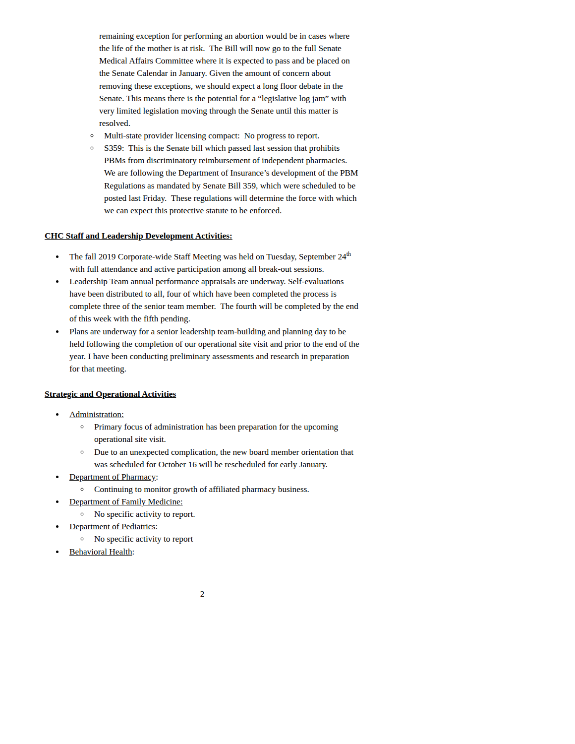remaining exception for performing an abortion would be in cases where the life of the mother is at risk. The Bill will now go to the full Senate Medical Affairs Committee where it is expected to pass and be placed on the Senate Calendar in January. Given the amount of concern about removing these exceptions, we should expect a long floor debate in the Senate. This means there is the potential for a “legislative log jam” with very limited legislation moving through the Senate until this matter is resolved.
Multi-state provider licensing compact: No progress to report.
S359: This is the Senate bill which passed last session that prohibits PBMs from discriminatory reimbursement of independent pharmacies. We are following the Department of Insurance’s development of the PBM Regulations as mandated by Senate Bill 359, which were scheduled to be posted last Friday. These regulations will determine the force with which we can expect this protective statute to be enforced.
CHC Staff and Leadership Development Activities:
The fall 2019 Corporate-wide Staff Meeting was held on Tuesday, September 24th with full attendance and active participation among all break-out sessions.
Leadership Team annual performance appraisals are underway. Self-evaluations have been distributed to all, four of which have been completed the process is complete three of the senior team member. The fourth will be completed by the end of this week with the fifth pending.
Plans are underway for a senior leadership team-building and planning day to be held following the completion of our operational site visit and prior to the end of the year. I have been conducting preliminary assessments and research in preparation for that meeting.
Strategic and Operational Activities
Administration:
Primary focus of administration has been preparation for the upcoming operational site visit.
Due to an unexpected complication, the new board member orientation that was scheduled for October 16 will be rescheduled for early January.
Department of Pharmacy:
Continuing to monitor growth of affiliated pharmacy business.
Department of Family Medicine:
No specific activity to report.
Department of Pediatrics:
No specific activity to report
Behavioral Health:
2